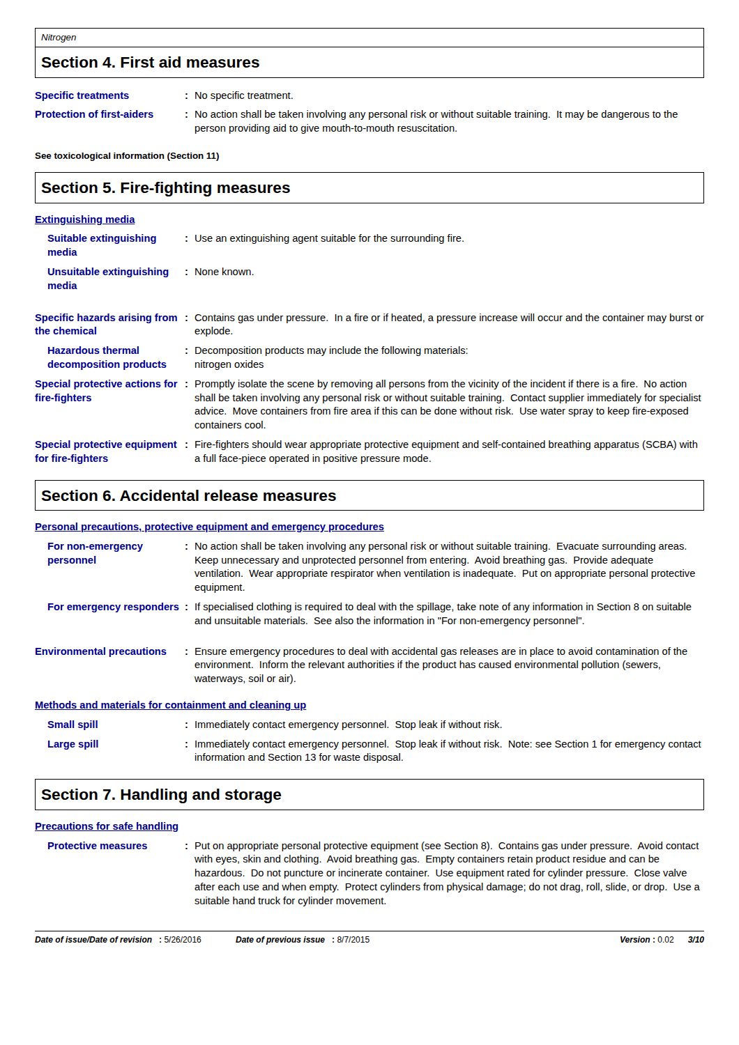Nitrogen
Section 4. First aid measures
| Specific treatments | : | No specific treatment. |
| Protection of first-aiders | : | No action shall be taken involving any personal risk or without suitable training. It may be dangerous to the person providing aid to give mouth-to-mouth resuscitation. |
See toxicological information (Section 11)
Section 5. Fire-fighting measures
Extinguishing media
| Suitable extinguishing media | : | Use an extinguishing agent suitable for the surrounding fire. |
| Unsuitable extinguishing media | : | None known. |
| Specific hazards arising from the chemical | : | Contains gas under pressure. In a fire or if heated, a pressure increase will occur and the container may burst or explode. |
| Hazardous thermal decomposition products | : | Decomposition products may include the following materials: nitrogen oxides |
| Special protective actions for fire-fighters | : | Promptly isolate the scene by removing all persons from the vicinity of the incident if there is a fire. No action shall be taken involving any personal risk or without suitable training. Contact supplier immediately for specialist advice. Move containers from fire area if this can be done without risk. Use water spray to keep fire-exposed containers cool. |
| Special protective equipment for fire-fighters | : | Fire-fighters should wear appropriate protective equipment and self-contained breathing apparatus (SCBA) with a full face-piece operated in positive pressure mode. |
Section 6. Accidental release measures
Personal precautions, protective equipment and emergency procedures
| For non-emergency personnel | : | No action shall be taken involving any personal risk or without suitable training. Evacuate surrounding areas. Keep unnecessary and unprotected personnel from entering. Avoid breathing gas. Provide adequate ventilation. Wear appropriate respirator when ventilation is inadequate. Put on appropriate personal protective equipment. |
| For emergency responders | : | If specialised clothing is required to deal with the spillage, take note of any information in Section 8 on suitable and unsuitable materials. See also the information in "For non-emergency personnel". |
| Environmental precautions | : | Ensure emergency procedures to deal with accidental gas releases are in place to avoid contamination of the environment. Inform the relevant authorities if the product has caused environmental pollution (sewers, waterways, soil or air). |
Methods and materials for containment and cleaning up
| Small spill | : | Immediately contact emergency personnel. Stop leak if without risk. |
| Large spill | : | Immediately contact emergency personnel. Stop leak if without risk. Note: see Section 1 for emergency contact information and Section 13 for waste disposal. |
Section 7. Handling and storage
Precautions for safe handling
| Protective measures | : | Put on appropriate personal protective equipment (see Section 8). Contains gas under pressure. Avoid contact with eyes, skin and clothing. Avoid breathing gas. Empty containers retain product residue and can be hazardous. Do not puncture or incinerate container. Use equipment rated for cylinder pressure. Close valve after each use and when empty. Protect cylinders from physical damage; do not drag, roll, slide, or drop. Use a suitable hand truck for cylinder movement. |
Date of issue/Date of revision : 5/26/2016
Date of previous issue : 8/7/2015
Version : 0.02 3/10